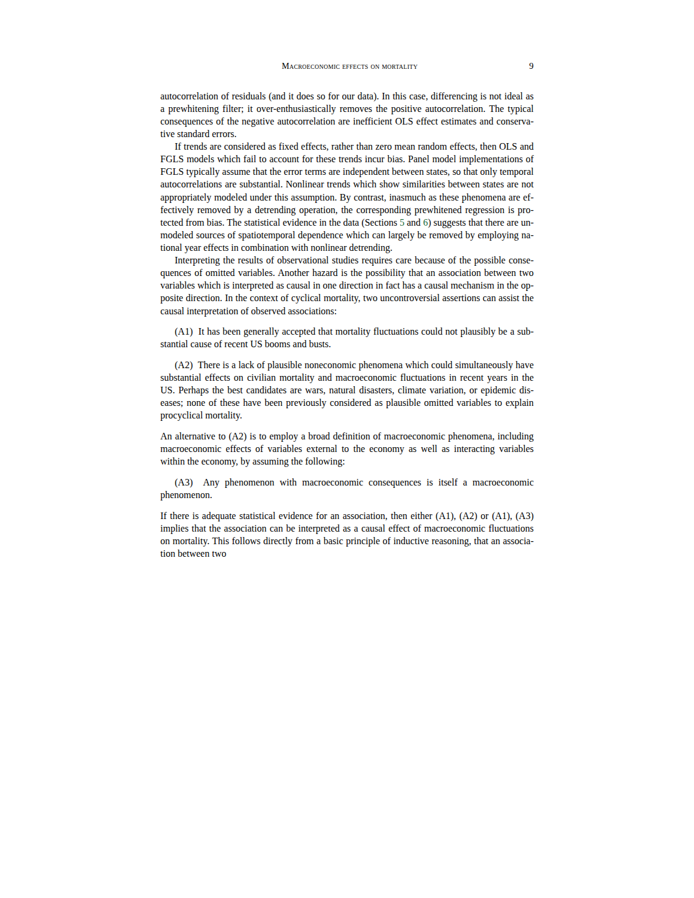Macroeconomic effects on mortality 9
autocorrelation of residuals (and it does so for our data). In this case, differencing is not ideal as a prewhitening filter; it over-enthusiastically removes the positive autocorrelation. The typical consequences of the negative autocorrelation are inefficient OLS effect estimates and conservative standard errors.
If trends are considered as fixed effects, rather than zero mean random effects, then OLS and FGLS models which fail to account for these trends incur bias. Panel model implementations of FGLS typically assume that the error terms are independent between states, so that only temporal autocorrelations are substantial. Nonlinear trends which show similarities between states are not appropriately modeled under this assumption. By contrast, inasmuch as these phenomena are effectively removed by a detrending operation, the corresponding prewhitened regression is protected from bias. The statistical evidence in the data (Sections 5 and 6) suggests that there are unmodeled sources of spatiotemporal dependence which can largely be removed by employing national year effects in combination with nonlinear detrending.
Interpreting the results of observational studies requires care because of the possible consequences of omitted variables. Another hazard is the possibility that an association between two variables which is interpreted as causal in one direction in fact has a causal mechanism in the opposite direction. In the context of cyclical mortality, two uncontroversial assertions can assist the causal interpretation of observed associations:
(A1) It has been generally accepted that mortality fluctuations could not plausibly be a substantial cause of recent US booms and busts.
(A2) There is a lack of plausible noneconomic phenomena which could simultaneously have substantial effects on civilian mortality and macroeconomic fluctuations in recent years in the US. Perhaps the best candidates are wars, natural disasters, climate variation, or epidemic diseases; none of these have been previously considered as plausible omitted variables to explain procyclical mortality.
An alternative to (A2) is to employ a broad definition of macroeconomic phenomena, including macroeconomic effects of variables external to the economy as well as interacting variables within the economy, by assuming the following:
(A3) Any phenomenon with macroeconomic consequences is itself a macroeconomic phenomenon.
If there is adequate statistical evidence for an association, then either (A1), (A2) or (A1), (A3) implies that the association can be interpreted as a causal effect of macroeconomic fluctuations on mortality. This follows directly from a basic principle of inductive reasoning, that an association between two